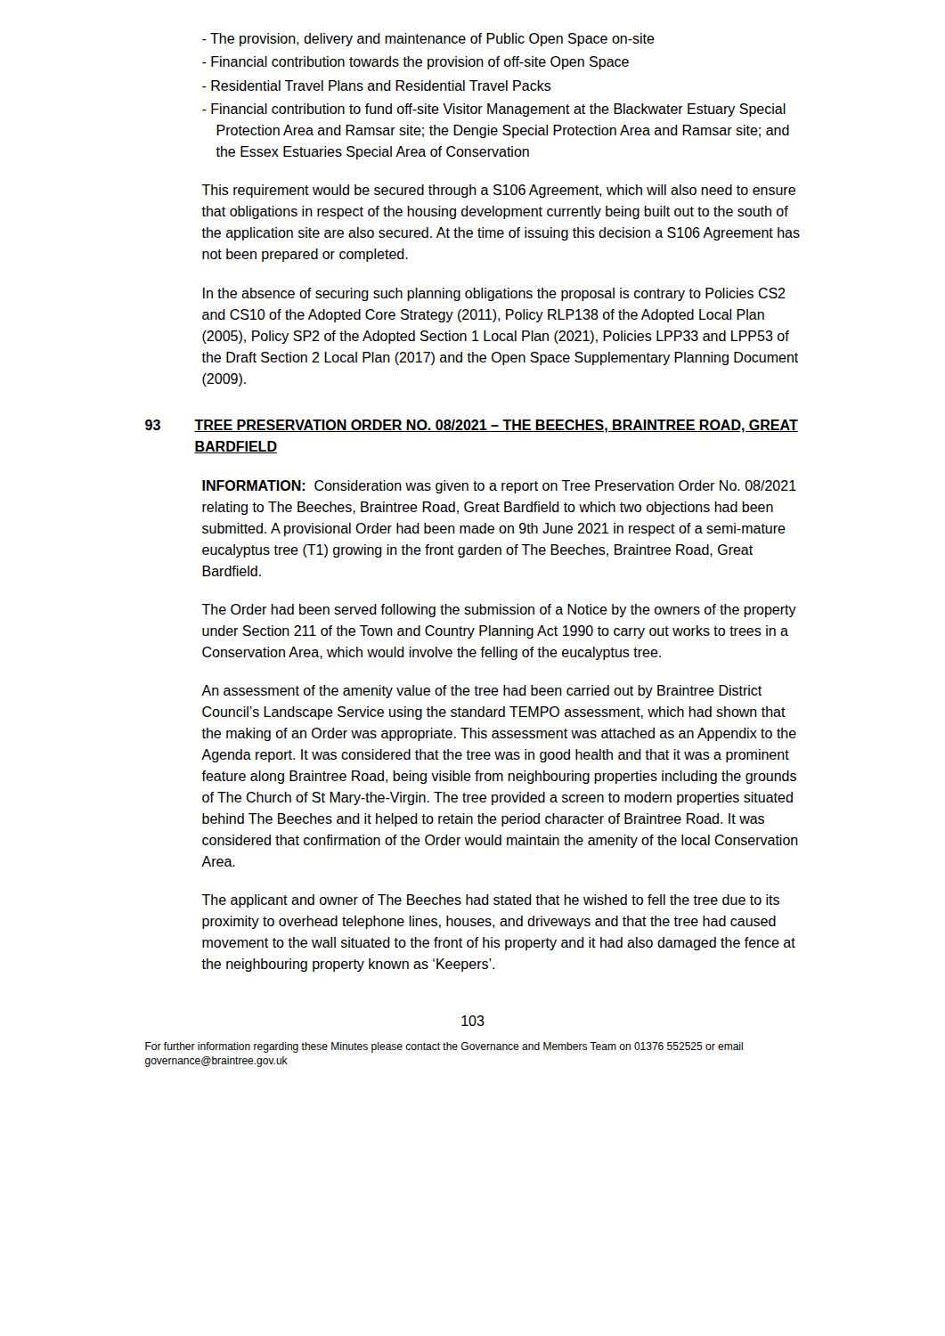- The provision, delivery and maintenance of Public Open Space on-site
- Financial contribution towards the provision of off-site Open Space
- Residential Travel Plans and Residential Travel Packs
- Financial contribution to fund off-site Visitor Management at the Blackwater Estuary Special Protection Area and Ramsar site; the Dengie Special Protection Area and Ramsar site; and the Essex Estuaries Special Area of Conservation
This requirement would be secured through a S106 Agreement, which will also need to ensure that obligations in respect of the housing development currently being built out to the south of the application site are also secured. At the time of issuing this decision a S106 Agreement has not been prepared or completed.
In the absence of securing such planning obligations the proposal is contrary to Policies CS2 and CS10 of the Adopted Core Strategy (2011), Policy RLP138 of the Adopted Local Plan (2005), Policy SP2 of the Adopted Section 1 Local Plan (2021), Policies LPP33 and LPP53 of the Draft Section 2 Local Plan (2017) and the Open Space Supplementary Planning Document (2009).
93
TREE PRESERVATION ORDER NO. 08/2021 – THE BEECHES, BRAINTREE ROAD, GREAT BARDFIELD
INFORMATION: Consideration was given to a report on Tree Preservation Order No. 08/2021 relating to The Beeches, Braintree Road, Great Bardfield to which two objections had been submitted. A provisional Order had been made on 9th June 2021 in respect of a semi-mature eucalyptus tree (T1) growing in the front garden of The Beeches, Braintree Road, Great Bardfield.
The Order had been served following the submission of a Notice by the owners of the property under Section 211 of the Town and Country Planning Act 1990 to carry out works to trees in a Conservation Area, which would involve the felling of the eucalyptus tree.
An assessment of the amenity value of the tree had been carried out by Braintree District Council’s Landscape Service using the standard TEMPO assessment, which had shown that the making of an Order was appropriate. This assessment was attached as an Appendix to the Agenda report. It was considered that the tree was in good health and that it was a prominent feature along Braintree Road, being visible from neighbouring properties including the grounds of The Church of St Mary-the-Virgin. The tree provided a screen to modern properties situated behind The Beeches and it helped to retain the period character of Braintree Road. It was considered that confirmation of the Order would maintain the amenity of the local Conservation Area.
The applicant and owner of The Beeches had stated that he wished to fell the tree due to its proximity to overhead telephone lines, houses, and driveways and that the tree had caused movement to the wall situated to the front of his property and it had also damaged the fence at the neighbouring property known as ‘Keepers’.
103
For further information regarding these Minutes please contact the Governance and Members Team on 01376 552525 or email governance@braintree.gov.uk